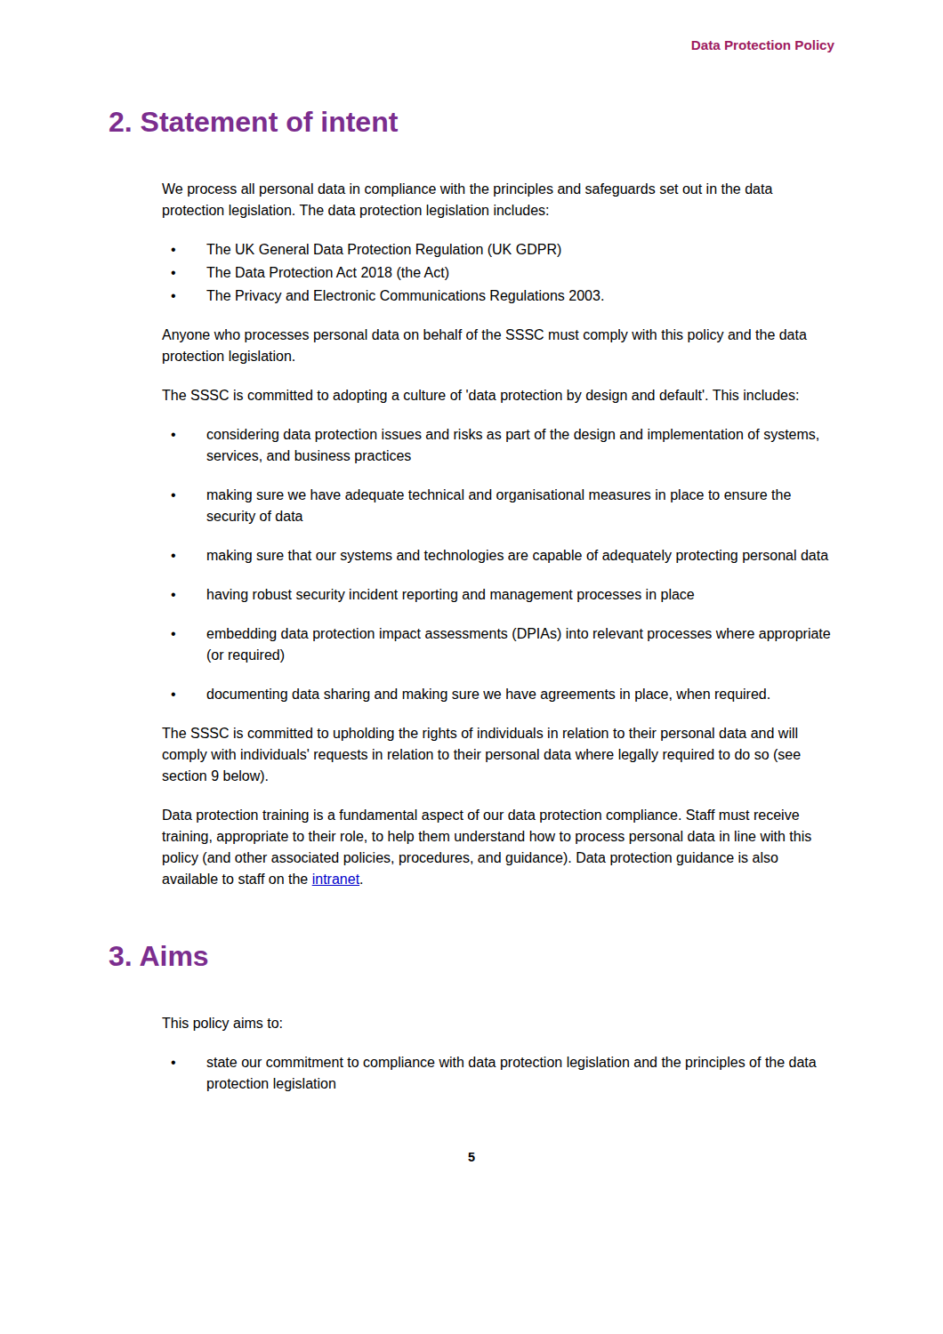Data Protection Policy
2. Statement of intent
We process all personal data in compliance with the principles and safeguards set out in the data protection legislation. The data protection legislation includes:
The UK General Data Protection Regulation (UK GDPR)
The Data Protection Act 2018 (the Act)
The Privacy and Electronic Communications Regulations 2003.
Anyone who processes personal data on behalf of the SSSC must comply with this policy and the data protection legislation.
The SSSC is committed to adopting a culture of 'data protection by design and default'. This includes:
considering data protection issues and risks as part of the design and implementation of systems, services, and business practices
making sure we have adequate technical and organisational measures in place to ensure the security of data
making sure that our systems and technologies are capable of adequately protecting personal data
having robust security incident reporting and management processes in place
embedding data protection impact assessments (DPIAs) into relevant processes where appropriate (or required)
documenting data sharing and making sure we have agreements in place, when required.
The SSSC is committed to upholding the rights of individuals in relation to their personal data and will comply with individuals' requests in relation to their personal data where legally required to do so (see section 9 below).
Data protection training is a fundamental aspect of our data protection compliance. Staff must receive training, appropriate to their role, to help them understand how to process personal data in line with this policy (and other associated policies, procedures, and guidance). Data protection guidance is also available to staff on the intranet.
3. Aims
This policy aims to:
state our commitment to compliance with data protection legislation and the principles of the data protection legislation
5